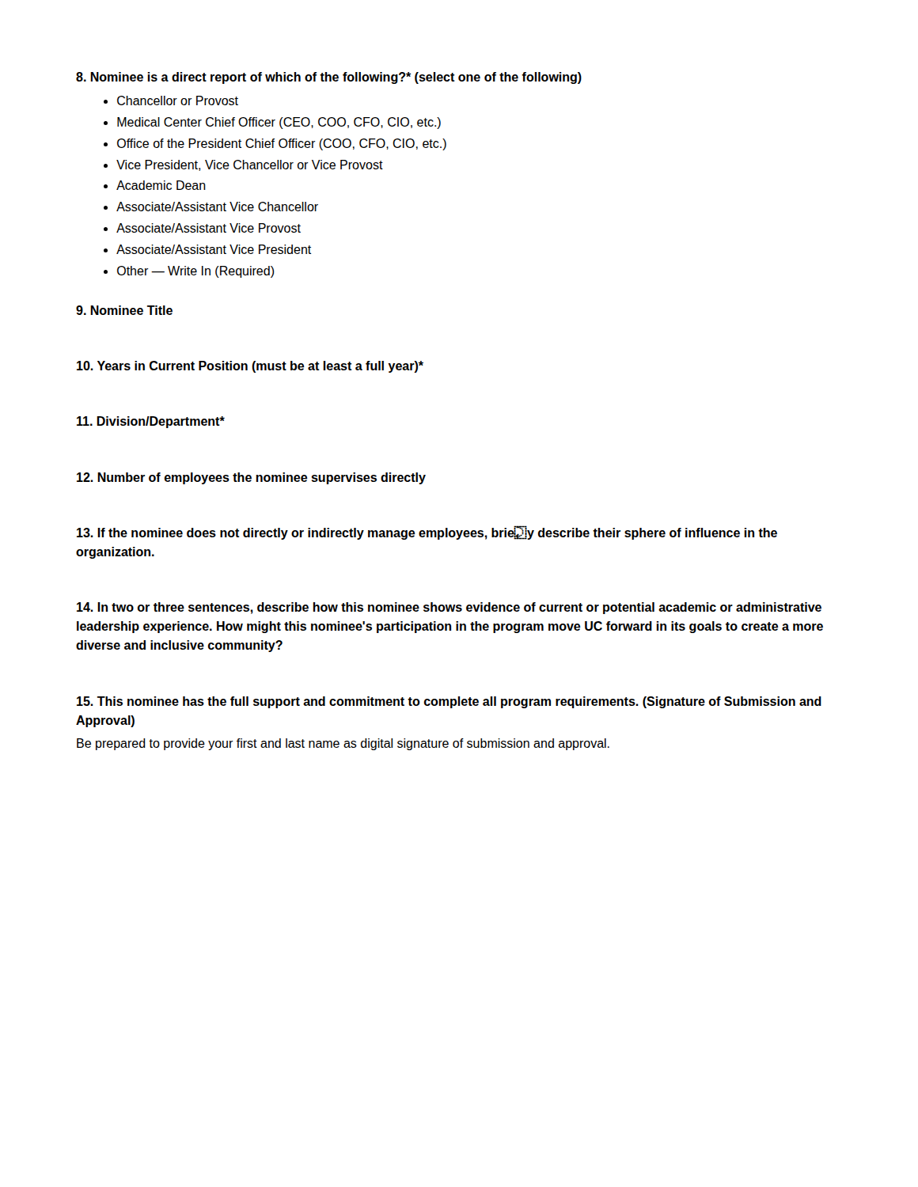8. Nominee is a direct report of which of the following?* (select one of the following)
Chancellor or Provost
Medical Center Chief Officer (CEO, COO, CFO, CIO, etc.)
Office of the President Chief Officer (COO, CFO, CIO, etc.)
Vice President, Vice Chancellor or Vice Provost
Academic Dean
Associate/Assistant Vice Chancellor
Associate/Assistant Vice Provost
Associate/Assistant Vice President
Other — Write In (Required)
9. Nominee Title
10. Years in Current Position (must be at least a full year)*
11. Division/Department*
12. Number of employees the nominee supervises directly
13. If the nominee does not directly or indirectly manage employees, brie⿿y describe their sphere of influence in the organization.
14. In two or three sentences, describe how this nominee shows evidence of current or potential academic or administrative leadership experience. How might this nominee's participation in the program move UC forward in its goals to create a more diverse and inclusive community?
15. This nominee has the full support and commitment to complete all program requirements. (Signature of Submission and Approval)
Be prepared to provide your first and last name as digital signature of submission and approval.